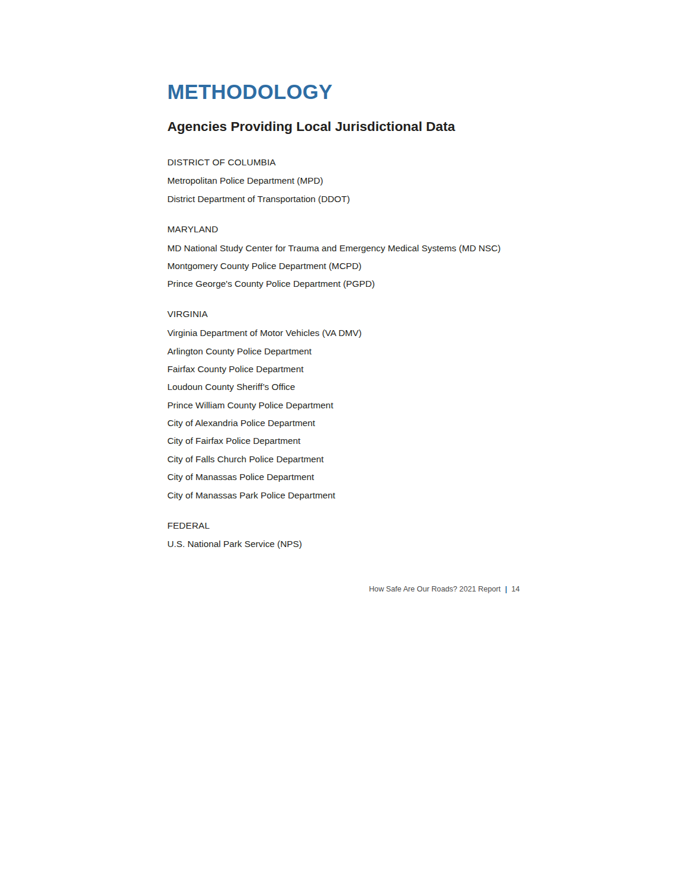Methodology
Agencies Providing Local Jurisdictional Data
DISTRICT OF COLUMBIA
Metropolitan Police Department (MPD)
District Department of Transportation (DDOT)
MARYLAND
MD National Study Center for Trauma and Emergency Medical Systems (MD NSC)
Montgomery County Police Department (MCPD)
Prince George's County Police Department (PGPD)
VIRGINIA
Virginia Department of Motor Vehicles (VA DMV)
Arlington County Police Department
Fairfax County Police Department
Loudoun County Sheriff’s Office
Prince William County Police Department
City of Alexandria Police Department
City of Fairfax Police Department
City of Falls Church Police Department
City of Manassas Police Department
City of Manassas Park Police Department
FEDERAL
U.S. National Park Service (NPS)
How Safe Are Our Roads? 2021 Report | 14